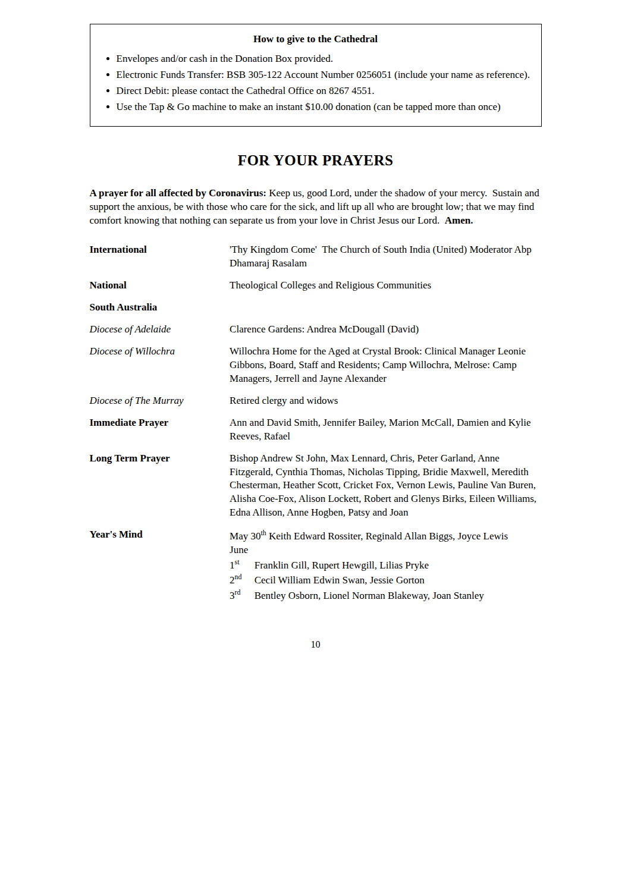How to give to the Cathedral
Envelopes and/or cash in the Donation Box provided.
Electronic Funds Transfer: BSB 305-122 Account Number 0256051 (include your name as reference).
Direct Debit: please contact the Cathedral Office on 8267 4551.
Use the Tap & Go machine to make an instant $10.00 donation (can be tapped more than once)
FOR YOUR PRAYERS
A prayer for all affected by Coronavirus: Keep us, good Lord, under the shadow of your mercy. Sustain and support the anxious, be with those who care for the sick, and lift up all who are brought low; that we may find comfort knowing that nothing can separate us from your love in Christ Jesus our Lord. Amen.
| International | 'Thy Kingdom Come' The Church of South India (United) Moderator Abp Dhamaraj Rasalam |
| National | Theological Colleges and Religious Communities |
| South Australia | |
| Diocese of Adelaide | Clarence Gardens: Andrea McDougall (David) |
| Diocese of Willochra | Willochra Home for the Aged at Crystal Brook: Clinical Manager Leonie Gibbons, Board, Staff and Residents; Camp Willochra, Melrose: Camp Managers, Jerrell and Jayne Alexander |
| Diocese of The Murray | Retired clergy and widows |
| Immediate Prayer | Ann and David Smith, Jennifer Bailey, Marion McCall, Damien and Kylie Reeves, Rafael |
| Long Term Prayer | Bishop Andrew St John, Max Lennard, Chris, Peter Garland, Anne Fitzgerald, Cynthia Thomas, Nicholas Tipping, Bridie Maxwell, Meredith Chesterman, Heather Scott, Cricket Fox, Vernon Lewis, Pauline Van Buren, Alisha Coe-Fox, Alison Lockett, Robert and Glenys Birks, Eileen Williams, Edna Allison, Anne Hogben, Patsy and Joan |
| Year's Mind | May 30 th Keith Edward Rossiter, Reginald Allan Biggs, Joyce Lewis June 1 st Franklin Gill, Rupert Hewgill, Lilias Pryke 2 nd Cecil William Edwin Swan, Jessie Gorton 3 rd Bentley Osborn, Lionel Norman Blakeway, Joan Stanley |
10